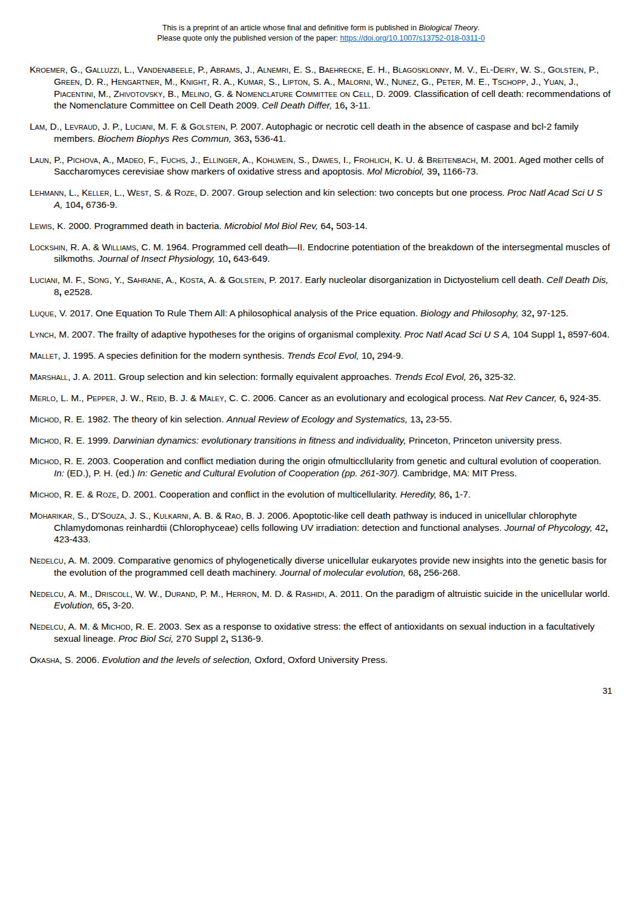This is a preprint of an article whose final and definitive form is published in Biological Theory.
Please quote only the published version of the paper: https://doi.org/10.1007/s13752-018-0311-0
Kroemer, G., Galluzzi, L., Vandenabeele, P., Abrams, J., Alnemri, E. S., Baehrecke, E. H., Blagosklonny, M. V., El-Deiry, W. S., Golstein, P., Green, D. R., Hengartner, M., Knight, R. A., Kumar, S., Lipton, S. A., Malorni, W., Nunez, G., Peter, M. E., Tschopp, J., Yuan, J., Piacentini, M., Zhivotovsky, B., Melino, G. & Nomenclature Committee on Cell, D. 2009. Classification of cell death: recommendations of the Nomenclature Committee on Cell Death 2009. Cell Death Differ, 16, 3-11.
Lam, D., Levraud, J. P., Luciani, M. F. & Golstein, P. 2007. Autophagic or necrotic cell death in the absence of caspase and bcl-2 family members. Biochem Biophys Res Commun, 363, 536-41.
Laun, P., Pichova, A., Madeo, F., Fuchs, J., Ellinger, A., Kohlwein, S., Dawes, I., Frohlich, K. U. & Breitenbach, M. 2001. Aged mother cells of Saccharomyces cerevisiae show markers of oxidative stress and apoptosis. Mol Microbiol, 39, 1166-73.
Lehmann, L., Keller, L., West, S. & Roze, D. 2007. Group selection and kin selection: two concepts but one process. Proc Natl Acad Sci U S A, 104, 6736-9.
Lewis, K. 2000. Programmed death in bacteria. Microbiol Mol Biol Rev, 64, 503-14.
Lockshin, R. A. & Williams, C. M. 1964. Programmed cell death—II. Endocrine potentiation of the breakdown of the intersegmental muscles of silkmoths. Journal of Insect Physiology, 10, 643-649.
Luciani, M. F., Song, Y., Sahrane, A., Kosta, A. & Golstein, P. 2017. Early nucleolar disorganization in Dictyostelium cell death. Cell Death Dis, 8, e2528.
Luque, V. 2017. One Equation To Rule Them All: A philosophical analysis of the Price equation. Biology and Philosophy, 32, 97-125.
Lynch, M. 2007. The frailty of adaptive hypotheses for the origins of organismal complexity. Proc Natl Acad Sci U S A, 104 Suppl 1, 8597-604.
Mallet, J. 1995. A species definition for the modern synthesis. Trends Ecol Evol, 10, 294-9.
Marshall, J. A. 2011. Group selection and kin selection: formally equivalent approaches. Trends Ecol Evol, 26, 325-32.
Merlo, L. M., Pepper, J. W., Reid, B. J. & Maley, C. C. 2006. Cancer as an evolutionary and ecological process. Nat Rev Cancer, 6, 924-35.
Michod, R. E. 1982. The theory of kin selection. Annual Review of Ecology and Systematics, 13, 23-55.
Michod, R. E. 1999. Darwinian dynamics: evolutionary transitions in fitness and individuality, Princeton, Princeton university press.
Michod, R. E. 2003. Cooperation and conflict mediation during the origin ofmulticcllularity from genetic and cultural evolution of cooperation. In: (ED.), P. H. (ed.) In: Genetic and Cultural Evolution of Cooperation (pp. 261-307). Cambridge, MA: MIT Press.
Michod, R. E. & Roze, D. 2001. Cooperation and conflict in the evolution of multicellularity. Heredity, 86, 1-7.
Moharikar, S., D'Souza, J. S., Kulkarni, A. B. & Rao, B. J. 2006. Apoptotic-like cell death pathway is induced in unicellular chlorophyte Chlamydomonas reinhardtii (Chlorophyceae) cells following UV irradiation: detection and functional analyses. Journal of Phycology, 42, 423-433.
Nedelcu, A. M. 2009. Comparative genomics of phylogenetically diverse unicellular eukaryotes provide new insights into the genetic basis for the evolution of the programmed cell death machinery. Journal of molecular evolution, 68, 256-268.
Nedelcu, A. M., Driscoll, W. W., Durand, P. M., Herron, M. D. & Rashidi, A. 2011. On the paradigm of altruistic suicide in the unicellular world. Evolution, 65, 3-20.
Nedelcu, A. M. & Michod, R. E. 2003. Sex as a response to oxidative stress: the effect of antioxidants on sexual induction in a facultatively sexual lineage. Proc Biol Sci, 270 Suppl 2, S136-9.
Okasha, S. 2006. Evolution and the levels of selection, Oxford, Oxford University Press.
31